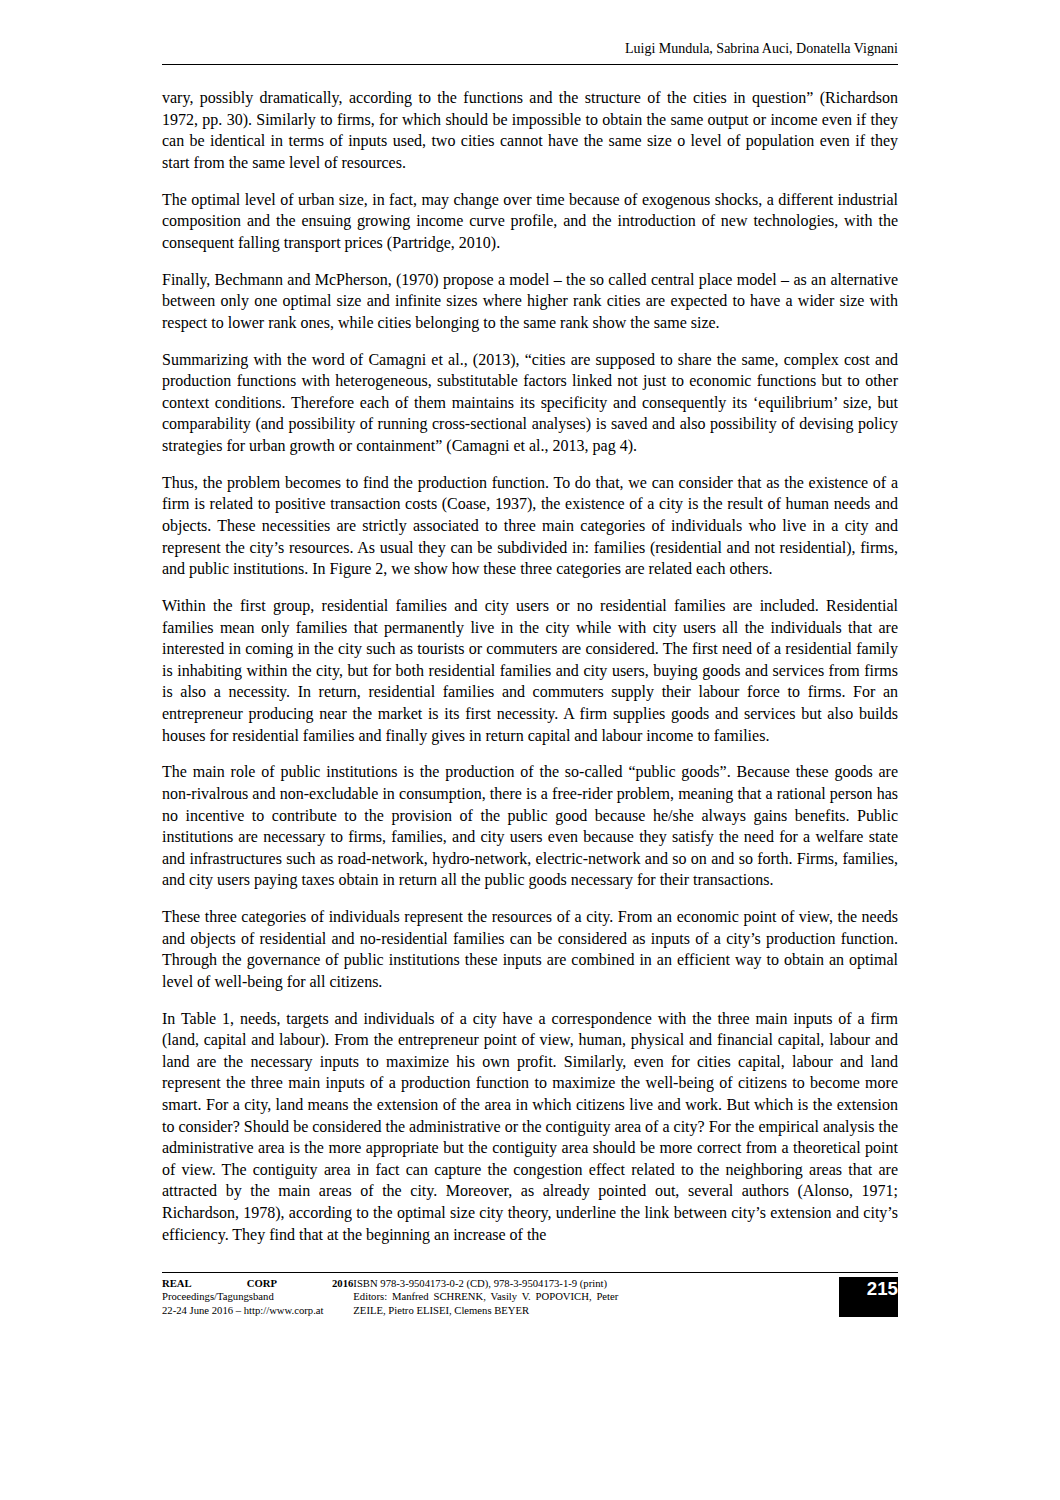Luigi Mundula, Sabrina Auci, Donatella Vignani
vary, possibly dramatically, according to the functions and the structure of the cities in question” (Richardson 1972, pp. 30). Similarly to firms, for which should be impossible to obtain the same output or income even if they can be identical in terms of inputs used, two cities cannot have the same size o level of population even if they start from the same level of resources.
The optimal level of urban size, in fact, may change over time because of exogenous shocks, a different industrial composition and the ensuing growing income curve profile, and the introduction of new technologies, with the consequent falling transport prices (Partridge, 2010).
Finally, Bechmann and McPherson, (1970) propose a model – the so called central place model – as an alternative between only one optimal size and infinite sizes where higher rank cities are expected to have a wider size with respect to lower rank ones, while cities belonging to the same rank show the same size.
Summarizing with the word of Camagni et al., (2013), “cities are supposed to share the same, complex cost and production functions with heterogeneous, substitutable factors linked not just to economic functions but to other context conditions. Therefore each of them maintains its specificity and consequently its ‘equilibrium’ size, but comparability (and possibility of running cross-sectional analyses) is saved and also possibility of devising policy strategies for urban growth or containment” (Camagni et al., 2013, pag 4).
Thus, the problem becomes to find the production function. To do that, we can consider that as the existence of a firm is related to positive transaction costs (Coase, 1937), the existence of a city is the result of human needs and objects. These necessities are strictly associated to three main categories of individuals who live in a city and represent the city’s resources. As usual they can be subdivided in: families (residential and not residential), firms, and public institutions. In Figure 2, we show how these three categories are related each others.
Within the first group, residential families and city users or no residential families are included. Residential families mean only families that permanently live in the city while with city users all the individuals that are interested in coming in the city such as tourists or commuters are considered. The first need of a residential family is inhabiting within the city, but for both residential families and city users, buying goods and services from firms is also a necessity. In return, residential families and commuters supply their labour force to firms. For an entrepreneur producing near the market is its first necessity. A firm supplies goods and services but also builds houses for residential families and finally gives in return capital and labour income to families.
The main role of public institutions is the production of the so-called “public goods”. Because these goods are non-rivalrous and non-excludable in consumption, there is a free-rider problem, meaning that a rational person has no incentive to contribute to the provision of the public good because he/she always gains benefits. Public institutions are necessary to firms, families, and city users even because they satisfy the need for a welfare state and infrastructures such as road-network, hydro-network, electric-network and so on and so forth. Firms, families, and city users paying taxes obtain in return all the public goods necessary for their transactions.
These three categories of individuals represent the resources of a city. From an economic point of view, the needs and objects of residential and no-residential families can be considered as inputs of a city’s production function. Through the governance of public institutions these inputs are combined in an efficient way to obtain an optimal level of well-being for all citizens.
In Table 1, needs, targets and individuals of a city have a correspondence with the three main inputs of a firm (land, capital and labour). From the entrepreneur point of view, human, physical and financial capital, labour and land are the necessary inputs to maximize his own profit. Similarly, even for cities capital, labour and land represent the three main inputs of a production function to maximize the well-being of citizens to become more smart. For a city, land means the extension of the area in which citizens live and work. But which is the extension to consider? Should be considered the administrative or the contiguity area of a city? For the empirical analysis the administrative area is the more appropriate but the contiguity area should be more correct from a theoretical point of view. The contiguity area in fact can capture the congestion effect related to the neighboring areas that are attracted by the main areas of the city. Moreover, as already pointed out, several authors (Alonso, 1971; Richardson, 1978), according to the optimal size city theory, underline the link between city’s extension and city’s efficiency. They find that at the beginning an increase of the
| REAL CORP 2016 Proceedings/Tagungsband 22-24 June 2016 – http://www.corp.at | ISBN 978-3-9504173-0-2 (CD), 978-3-9504173-1-9 (print) Editors: Manfred SCHRENK, Vasily V. POPOVICH, Peter ZEILE, Pietro ELISEI, Clemens BEYER | | 215 |